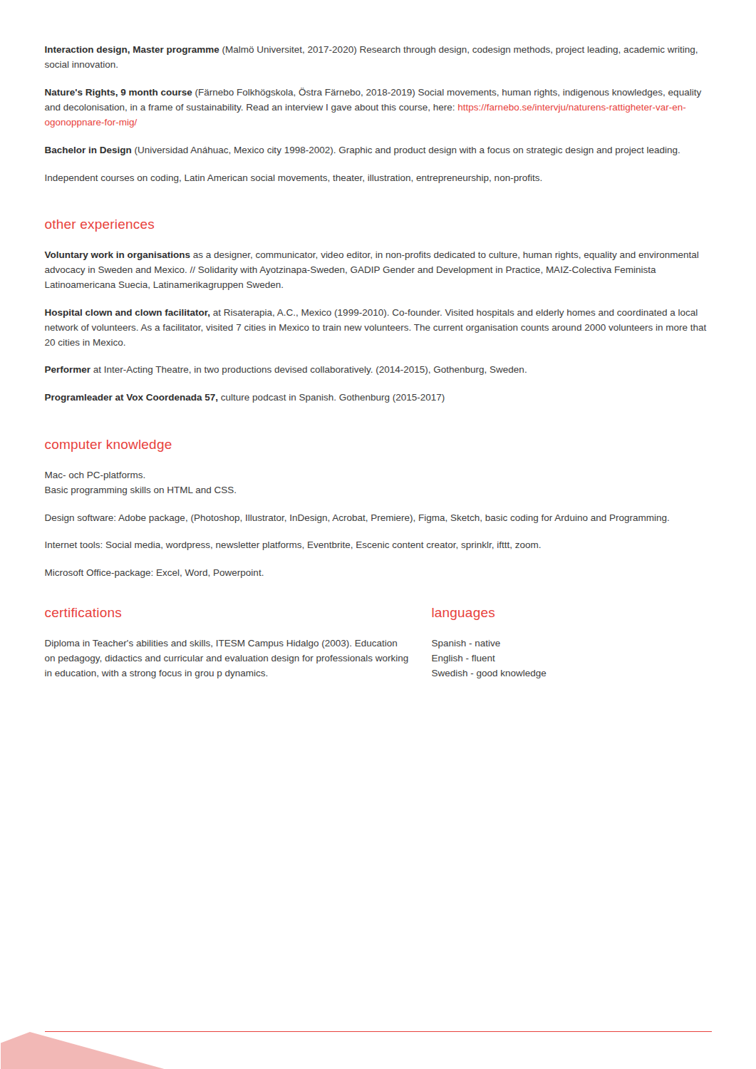Interaction design, Master programme (Malmö Universitet, 2017-2020) Research through design, codesign methods, project leading, academic writing, social innovation.
Nature's Rights, 9 month course (Färnebo Folkhögskola, Östra Färnebo, 2018-2019) Social movements, human rights, indigenous knowledges, equality and decolonisation, in a frame of sustainability. Read an interview I gave about this course, here: https://farnebo.se/intervju/naturens-rattigheter-var-en-ogonoppnare-for-mig/
Bachelor in Design (Universidad Anáhuac, Mexico city 1998-2002). Graphic and product design with a focus on strategic design and project leading.
Independent courses on coding, Latin American social movements, theater, illustration, entrepreneurship, non-profits.
other experiences
Voluntary work in organisations as a designer, communicator, video editor, in non-profits dedicated to culture, human rights, equality and environmental advocacy in Sweden and Mexico. // Solidarity with Ayotzinapa-Sweden, GADIP Gender and Development in Practice, MAIZ-Colectiva Feminista Latinoamericana Suecia, Latinamerikagruppen Sweden.
Hospital clown and clown facilitator, at Risaterapia, A.C., Mexico (1999-2010). Co-founder. Visited hospitals and elderly homes and coordinated a local network of volunteers. As a facilitator, visited 7 cities in Mexico to train new volunteers. The current organisation counts around 2000 volunteers in more that 20 cities in Mexico.
Performer at Inter-Acting Theatre, in two productions devised collaboratively. (2014-2015), Gothenburg, Sweden.
Programleader at Vox Coordenada 57, culture podcast in Spanish. Gothenburg (2015-2017)
computer knowledge
Mac- och PC-platforms.
Basic programming skills on HTML and CSS.
Design software: Adobe package, (Photoshop, Illustrator, InDesign, Acrobat, Premiere), Figma, Sketch, basic coding for Arduino and Programming.
Internet tools: Social media, wordpress, newsletter platforms, Eventbrite, Escenic content creator, sprinklr, ifttt, zoom.
Microsoft Office-package: Excel, Word, Powerpoint.
certifications
Diploma in Teacher's abilities and skills, ITESM Campus Hidalgo (2003). Education on pedagogy, didactics and curricular and evaluation design for professionals working in education, with a strong focus in grou p dynamics.
languages
Spanish - native
English - fluent
Swedish - good knowledge